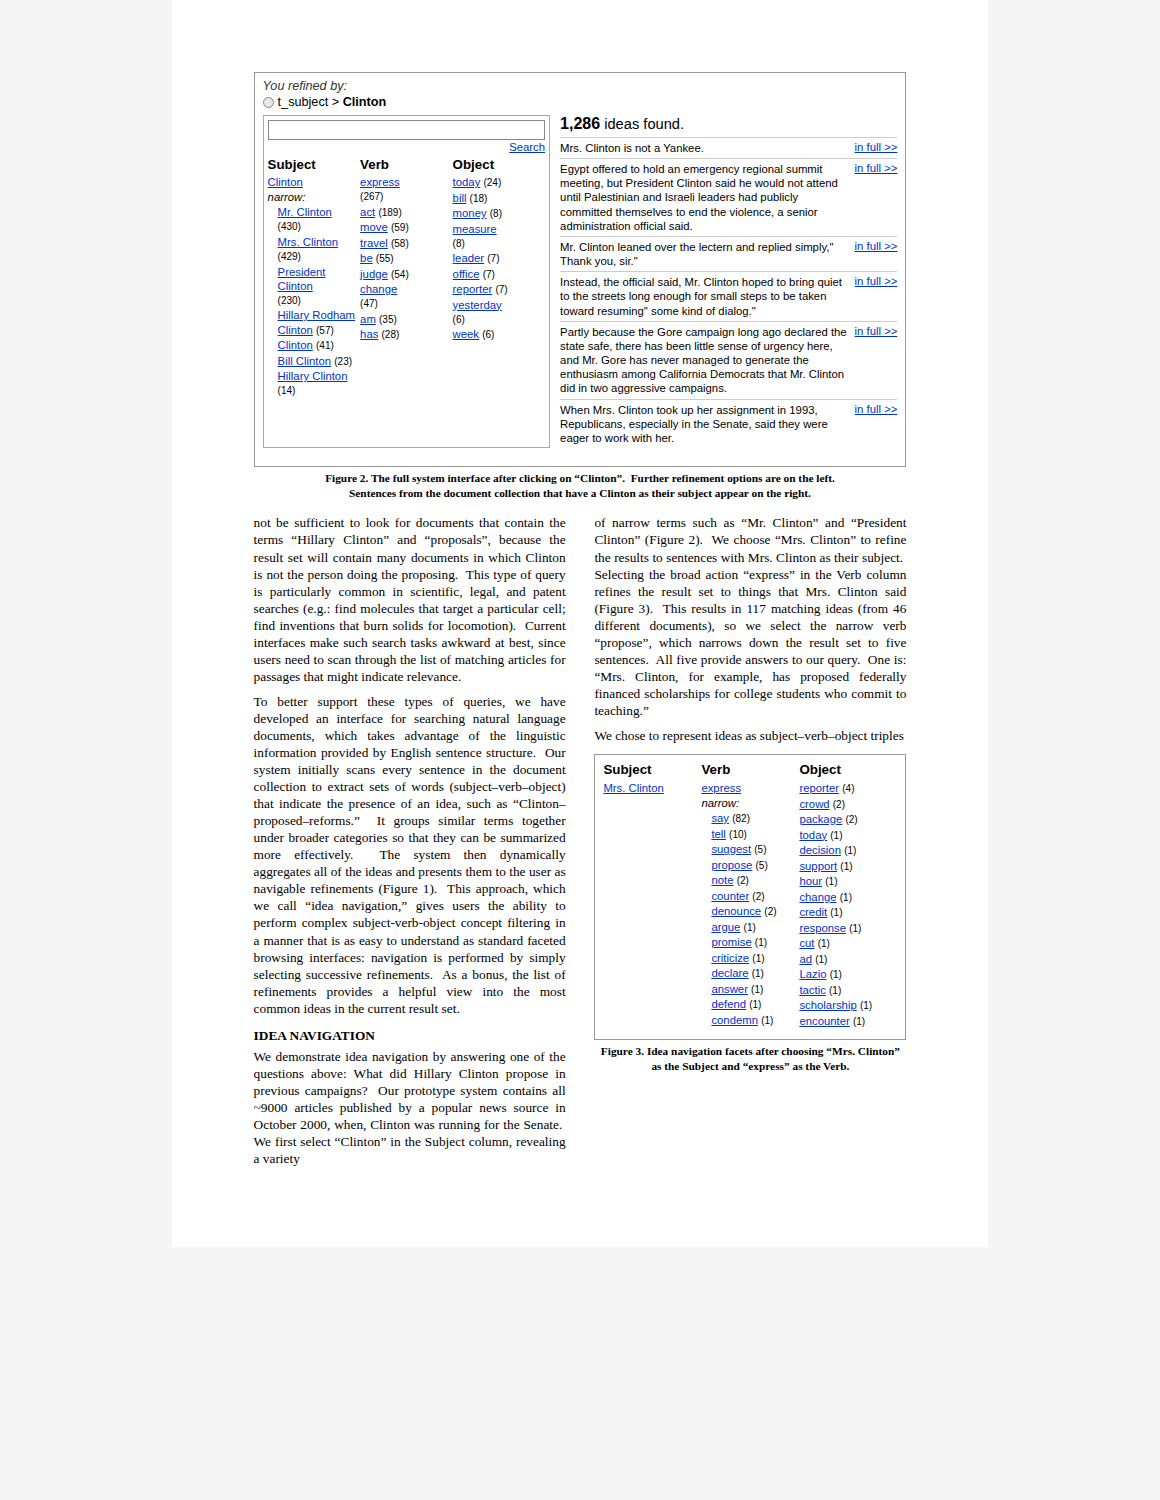You refined by:
t_subject > Clinton
Search
Subject
Clinton
narrow:
Mr. Clinton (430)
Mrs. Clinton (429)
President Clinton
(230)
Hillary Rodham Clinton (57)
Clinton (41)
Bill Clinton (23)
Hillary Clinton (14)
Verb
express
(267)
act (189)
move (59)
travel (58)
be (55)
judge (54)
change
(47)
am (35)
has (28)
Object
today (24)
bill (18)
money (8)
measure
(8)
leader (7)
office (7)
reporter (7)
yesterday
(6)
week (6)
1,286 ideas found.
Mrs. Clinton is not a Yankee.
in full >>
Egypt offered to hold an emergency regional summit meeting, but President Clinton said he would not attend until Palestinian and Israeli leaders had publicly committed themselves to end the violence, a senior administration official said.
in full >>
Mr. Clinton leaned over the lectern and replied simply," Thank you, sir."
in full >>
Instead, the official said, Mr. Clinton hoped to bring quiet to the streets long enough for small steps to be taken toward resuming" some kind of dialog."
in full >>
Partly because the Gore campaign long ago declared the state safe, there has been little sense of urgency here, and Mr. Gore has never managed to generate the enthusiasm among California Democrats that Mr. Clinton did in two aggressive campaigns.
in full >>
When Mrs. Clinton took up her assignment in 1993, Republicans, especially in the Senate, said they were eager to work with her.
in full >>
Figure 2. The full system interface after clicking on “Clinton”. Further refinement options are on the left.
Sentences from the document collection that have a Clinton as their subject appear on the right.
not be sufficient to look for documents that contain the terms “Hillary Clinton” and “proposals”, because the result set will contain many documents in which Clinton is not the person doing the proposing. This type of query is particularly common in scientific, legal, and patent searches (e.g.: find molecules that target a particular cell; find inventions that burn solids for locomotion). Current interfaces make such search tasks awkward at best, since users need to scan through the list of matching articles for passages that might indicate relevance.
To better support these types of queries, we have developed an interface for searching natural language documents, which takes advantage of the linguistic information provided by English sentence structure. Our system initially scans every sentence in the document collection to extract sets of words (subject–verb–object) that indicate the presence of an idea, such as “Clinton–proposed–reforms.” It groups similar terms together under broader categories so that they can be summarized more effectively. The system then dynamically aggregates all of the ideas and presents them to the user as navigable refinements (Figure 1). This approach, which we call “idea navigation,” gives users the ability to perform complex subject-verb-object concept filtering in a manner that is as easy to understand as standard faceted browsing interfaces: navigation is performed by simply selecting successive refinements. As a bonus, the list of refinements provides a helpful view into the most common ideas in the current result set.
IDEA NAVIGATION
We demonstrate idea navigation by answering one of the questions above: What did Hillary Clinton propose in previous campaigns? Our prototype system contains all ~9000 articles published by a popular news source in October 2000, when, Clinton was running for the Senate. We first select “Clinton” in the Subject column, revealing a variety
of narrow terms such as “Mr. Clinton” and “President Clinton” (Figure 2). We choose “Mrs. Clinton” to refine the results to sentences with Mrs. Clinton as their subject. Selecting the broad action “express” in the Verb column refines the result set to things that Mrs. Clinton said (Figure 3). This results in 117 matching ideas (from 46 different documents), so we select the narrow verb “propose”, which narrows down the result set to five sentences. All five provide answers to our query. One is: “Mrs. Clinton, for example, has proposed federally financed scholarships for college students who commit to teaching.”
We chose to represent ideas as subject–verb–object triples
Subject
Mrs. Clinton
Verb
express
narrow:
say (82)
tell (10)
suggest (5)
propose (5)
note (2)
counter (2)
denounce (2)
argue (1)
promise (1)
criticize (1)
declare (1)
answer (1)
defend (1)
condemn (1)
Object
reporter (4)
crowd (2)
package (2)
today (1)
decision (1)
support (1)
hour (1)
change (1)
credit (1)
response (1)
cut (1)
ad (1)
Lazio (1)
tactic (1)
scholarship (1)
encounter (1)
Figure 3. Idea navigation facets after choosing “Mrs. Clinton” as the Subject and “express” as the Verb.